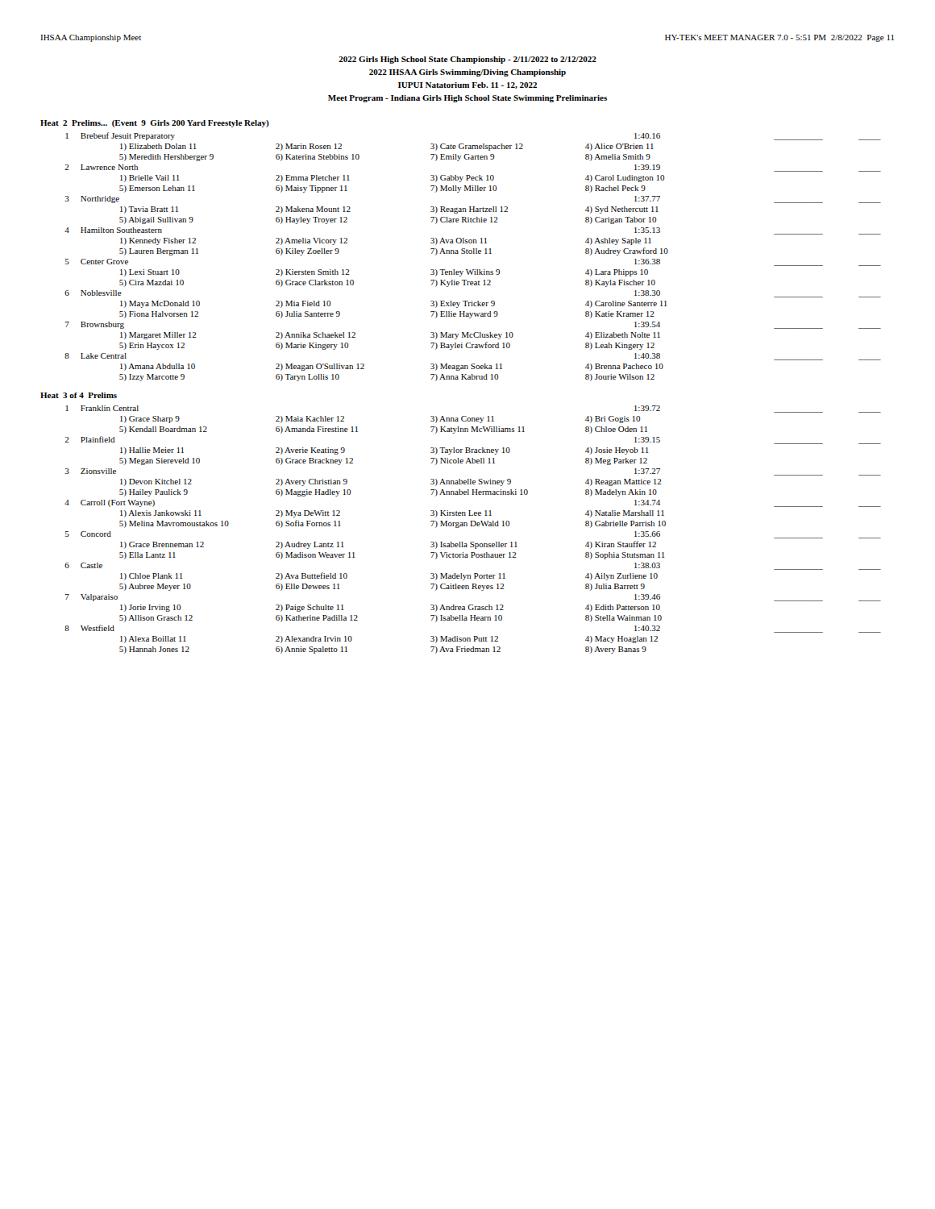IHSAA Championship Meet
HY-TEK's MEET MANAGER 7.0 - 5:51 PM 2/8/2022 Page 11
2022 Girls High School State Championship - 2/11/2022 to 2/12/2022
2022 IHSAA Girls Swimming/Diving Championship
IUPUI Natatorium Feb. 11 - 12, 2022
Meet Program - Indiana Girls High School State Swimming Preliminaries
Heat 2 Prelims... (Event 9 Girls 200 Yard Freestyle Relay)
| 1 | Brebeuf Jesuit Preparatory | | 1:40.16 | ___________ | _____ |
| | 1) Elizabeth Dolan 11 | 2) Marin Rosen 12 | 3) Cate Gramelspacher 12 | 4) Alice O'Brien 11 | | |
| | 5) Meredith Hershberger 9 | 6) Katerina Stebbins 10 | 7) Emily Garten 9 | 8) Amelia Smith 9 | | |
| 2 | Lawrence North | | 1:39.19 | ___________ | _____ |
| | 1) Brielle Vail 11 | 2) Emma Pletcher 11 | 3) Gabby Peck 10 | 4) Carol Ludington 10 | | |
| | 5) Emerson Lehan 11 | 6) Maisy Tippner 11 | 7) Molly Miller 10 | 8) Rachel Peck 9 | | |
| 3 | Northridge | | 1:37.77 | ___________ | _____ |
| | 1) Tavia Bratt 11 | 2) Makena Mount 12 | 3) Reagan Hartzell 12 | 4) Syd Nethercutt 11 | | |
| | 5) Abigail Sullivan 9 | 6) Hayley Troyer 12 | 7) Clare Ritchie 12 | 8) Carigan Tabor 10 | | |
| 4 | Hamilton Southeastern | | 1:35.13 | ___________ | _____ |
| | 1) Kennedy Fisher 12 | 2) Amelia Vicory 12 | 3) Ava Olson 11 | 4) Ashley Saple 11 | | |
| | 5) Lauren Bergman 11 | 6) Kiley Zoeller 9 | 7) Anna Stolle 11 | 8) Audrey Crawford 10 | | |
| 5 | Center Grove | | 1:36.38 | ___________ | _____ |
| | 1) Lexi Stuart 10 | 2) Kiersten Smith 12 | 3) Tenley Wilkins 9 | 4) Lara Phipps 10 | | |
| | 5) Cira Mazdai 10 | 6) Grace Clarkston 10 | 7) Kylie Treat 12 | 8) Kayla Fischer 10 | | |
| 6 | Noblesville | | 1:38.30 | ___________ | _____ |
| | 1) Maya McDonald 10 | 2) Mia Field 10 | 3) Exley Tricker 9 | 4) Caroline Santerre 11 | | |
| | 5) Fiona Halvorsen 12 | 6) Julia Santerre 9 | 7) Ellie Hayward 9 | 8) Katie Kramer 12 | | |
| 7 | Brownsburg | | 1:39.54 | ___________ | _____ |
| | 1) Margaret Miller 12 | 2) Annika Schaekel 12 | 3) Mary McCluskey 10 | 4) Elizabeth Nolte 11 | | |
| | 5) Erin Haycox 12 | 6) Marie Kingery 10 | 7) Baylei Crawford 10 | 8) Leah Kingery 12 | | |
| 8 | Lake Central | | 1:40.38 | ___________ | _____ |
| | 1) Amana Abdulla 10 | 2) Meagan O'Sullivan 12 | 3) Meagan Soeka 11 | 4) Brenna Pacheco 10 | | |
| | 5) Izzy Marcotte 9 | 6) Taryn Lollis 10 | 7) Anna Kabrud 10 | 8) Jourie Wilson 12 | | |
Heat 3 of 4 Prelims
| 1 | Franklin Central | | 1:39.72 | ___________ | _____ |
| | 1) Grace Sharp 9 | 2) Maia Kachler 12 | 3) Anna Coney 11 | 4) Bri Gogis 10 | | |
| | 5) Kendall Boardman 12 | 6) Amanda Firestine 11 | 7) Katylnn McWilliams 11 | 8) Chloe Oden 11 | | |
| 2 | Plainfield | | 1:39.15 | ___________ | _____ |
| | 1) Hallie Meier 11 | 2) Averie Keating 9 | 3) Taylor Brackney 10 | 4) Josie Heyob 11 | | |
| | 5) Megan Siereveld 10 | 6) Grace Brackney 12 | 7) Nicole Abell 11 | 8) Meg Parker 12 | | |
| 3 | Zionsville | | 1:37.27 | ___________ | _____ |
| | 1) Devon Kitchel 12 | 2) Avery Christian 9 | 3) Annabelle Swiney 9 | 4) Reagan Mattice 12 | | |
| | 5) Hailey Paulick 9 | 6) Maggie Hadley 10 | 7) Annabel Hermacinski 10 | 8) Madelyn Akin 10 | | |
| 4 | Carroll (Fort Wayne) | | 1:34.74 | ___________ | _____ |
| | 1) Alexis Jankowski 11 | 2) Mya DeWitt 12 | 3) Kirsten Lee 11 | 4) Natalie Marshall 11 | | |
| | 5) Melina Mavromoustakos 10 | 6) Sofia Fornos 11 | 7) Morgan DeWald 10 | 8) Gabrielle Parrish 10 | | |
| 5 | Concord | | 1:35.66 | ___________ | _____ |
| | 1) Grace Brenneman 12 | 2) Audrey Lantz 11 | 3) Isabella Sponseller 11 | 4) Kiran Stauffer 12 | | |
| | 5) Ella Lantz 11 | 6) Madison Weaver 11 | 7) Victoria Posthauer 12 | 8) Sophia Stutsman 11 | | |
| 6 | Castle | | 1:38.03 | ___________ | _____ |
| | 1) Chloe Plank 11 | 2) Ava Buttefield 10 | 3) Madelyn Porter 11 | 4) Ailyn Zurliene 10 | | |
| | 5) Aubree Meyer 10 | 6) Elle Dewees 11 | 7) Caitleen Reyes 12 | 8) Julia Barrett 9 | | |
| 7 | Valparaiso | | 1:39.46 | ___________ | _____ |
| | 1) Jorie Irving 10 | 2) Paige Schulte 11 | 3) Andrea Grasch 12 | 4) Edith Patterson 10 | | |
| | 5) Allison Grasch 12 | 6) Katherine Padilla 12 | 7) Isabella Hearn 10 | 8) Stella Wainman 10 | | |
| 8 | Westfield | | 1:40.32 | ___________ | _____ |
| | 1) Alexa Boillat 11 | 2) Alexandra Irvin 10 | 3) Madison Putt 12 | 4) Macy Hoaglan 12 | | |
| | 5) Hannah Jones 12 | 6) Annie Spaletto 11 | 7) Ava Friedman 12 | 8) Avery Banas 9 | | |